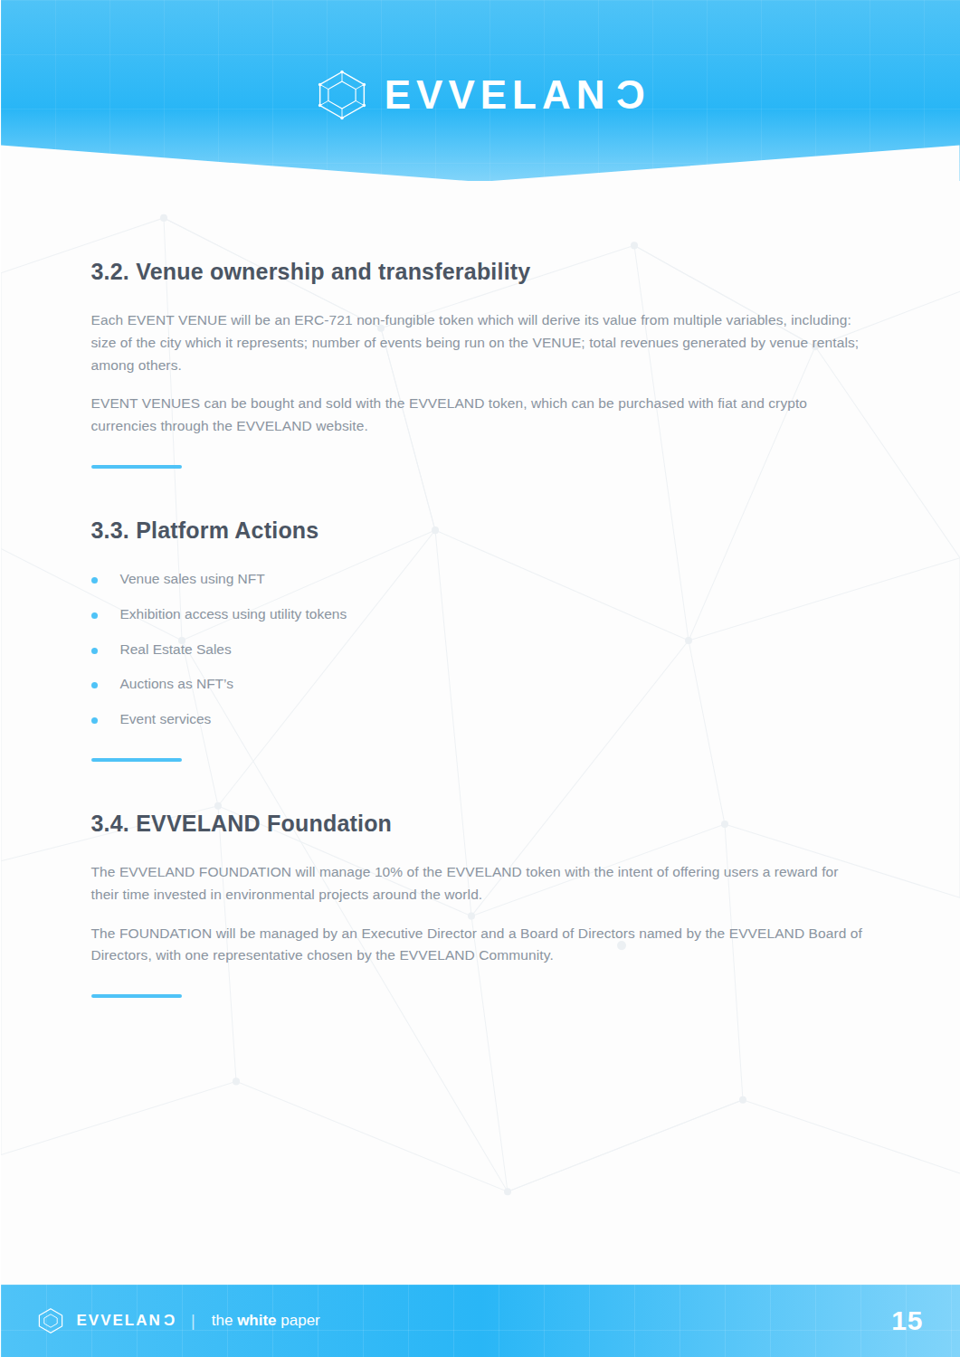EVVELANC
3.2. Venue ownership and transferability
Each EVENT VENUE will be an ERC-721 non-fungible token which will derive its value from multiple variables, including: size of the city which it represents; number of events being run on the VENUE; total revenues generated by venue rentals; among others.
EVENT VENUES can be bought and sold with the EVVELAND token, which can be purchased with fiat and crypto currencies through the EVVELAND website.
3.3. Platform Actions
Venue sales using NFT
Exhibition access using utility tokens
Real Estate Sales
Auctions as NFT’s
Event services
3.4. EVVELAND Foundation
The EVVELAND FOUNDATION will manage 10% of the EVVELAND token with the intent of offering users a reward for their time invested in environmental projects around the world.
The FOUNDATION will be managed by an Executive Director and a Board of Directors named by the EVVELAND Board of Directors, with one representative chosen by the EVVELAND Community.
EVVELANC | the white paper
15